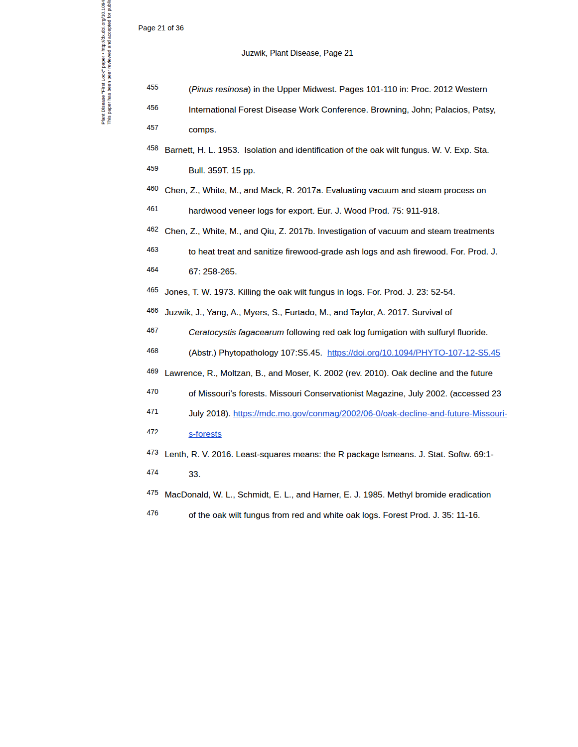Page 21 of 36
Juzwik, Plant Disease, Page 21
Plant Disease "First Look" paper • http://dx.doi.org/10.1094/PDIS-07-18-1252-RE • posted 08/04/2018
This paper has been peer reviewed and accepted for publication but has not yet been copyedited or proofread. The final published version may differ.
455 (Pinus resinosa) in the Upper Midwest. Pages 101-110 in: Proc. 2012 Western
456 International Forest Disease Work Conference. Browning, John; Palacios, Patsy,
457 comps.
458 Barnett, H. L. 1953. Isolation and identification of the oak wilt fungus. W. V. Exp. Sta.
459 Bull. 359T. 15 pp.
460 Chen, Z., White, M., and Mack, R. 2017a. Evaluating vacuum and steam process on
461 hardwood veneer logs for export. Eur. J. Wood Prod. 75: 911-918.
462 Chen, Z., White, M., and Qiu, Z. 2017b. Investigation of vacuum and steam treatments
463 to heat treat and sanitize firewood-grade ash logs and ash firewood. For. Prod. J.
464 67: 258-265.
465 Jones, T. W. 1973. Killing the oak wilt fungus in logs. For. Prod. J. 23: 52-54.
466 Juzwik, J., Yang, A., Myers, S., Furtado, M., and Taylor, A. 2017. Survival of
467 Ceratocystis fagacearum following red oak log fumigation with sulfuryl fluoride.
468 (Abstr.) Phytopathology 107:S5.45. https://doi.org/10.1094/PHYTO-107-12-S5.45
469 Lawrence, R., Moltzan, B., and Moser, K. 2002 (rev. 2010). Oak decline and the future
470 of Missouri’s forests. Missouri Conservationist Magazine, July 2002. (accessed 23
471 July 2018). https://mdc.mo.gov/conmag/2002/06-0/oak-decline-and-future-Missouri-
472 s-forests
473 Lenth, R. V. 2016. Least-squares means: the R package lsmeans. J. Stat. Softw. 69:1-
474 33.
475 MacDonald, W. L., Schmidt, E. L., and Harner, E. J. 1985. Methyl bromide eradication
476 of the oak wilt fungus from red and white oak logs. Forest Prod. J. 35: 11-16.